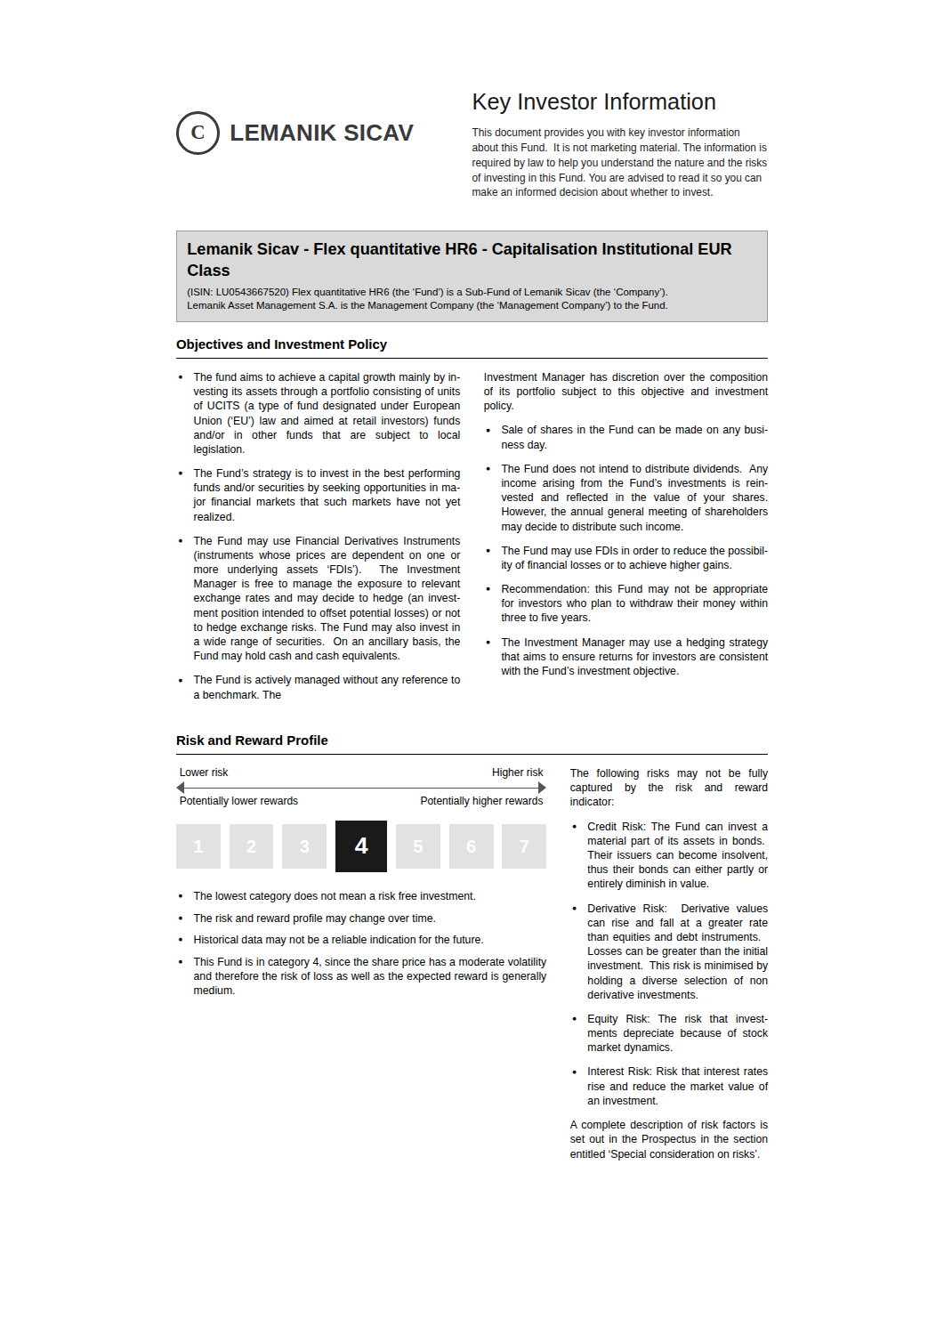LEMANIK SICAV
Key Investor Information
This document provides you with key investor information about this Fund. It is not marketing material. The information is required by law to help you understand the nature and the risks of investing in this Fund. You are advised to read it so you can make an informed decision about whether to invest.
Lemanik Sicav - Flex quantitative HR6 - Capitalisation Institutional EUR Class
(ISIN: LU0543667520) Flex quantitative HR6 (the ‘Fund’) is a Sub-Fund of Lemanik Sicav (the ‘Company’).
Lemanik Asset Management S.A. is the Management Company (the ‘Management Company’) to the Fund.
Objectives and Investment Policy
The fund aims to achieve a capital growth mainly by investing its assets through a portfolio consisting of units of UCITS (a type of fund designated under European Union (‘EU’) law and aimed at retail investors) funds and/or in other funds that are subject to local legislation.
The Fund’s strategy is to invest in the best performing funds and/or securities by seeking opportunities in major financial markets that such markets have not yet realized.
The Fund may use Financial Derivatives Instruments (instruments whose prices are dependent on one or more underlying assets ‘FDIs’). The Investment Manager is free to manage the exposure to relevant exchange rates and may decide to hedge (an investment position intended to offset potential losses) or not to hedge exchange risks. The Fund may also invest in a wide range of securities. On an ancillary basis, the Fund may hold cash and cash equivalents.
The Fund is actively managed without any reference to a benchmark. The
Investment Manager has discretion over the composition of its portfolio subject to this objective and investment policy.
Sale of shares in the Fund can be made on any business day.
The Fund does not intend to distribute dividends. Any income arising from the Fund’s investments is reinvested and reflected in the value of your shares. However, the annual general meeting of shareholders may decide to distribute such income.
The Fund may use FDIs in order to reduce the possibility of financial losses or to achieve higher gains.
Recommendation: this Fund may not be appropriate for investors who plan to withdraw their money within three to five years.
The Investment Manager may use a hedging strategy that aims to ensure returns for investors are consistent with the Fund’s investment objective.
Risk and Reward Profile
Lower risk Higher risk
Potentially lower rewards Potentially higher rewards
1
2
3
4
5
6
7
The lowest category does not mean a risk free investment.
The risk and reward profile may change over time.
Historical data may not be a reliable indication for the future.
This Fund is in category 4, since the share price has a moderate volatility and therefore the risk of loss as well as the expected reward is generally medium.
The following risks may not be fully captured by the risk and reward indicator:
Credit Risk: The Fund can invest a material part of its assets in bonds. Their issuers can become insolvent, thus their bonds can either partly or entirely diminish in value.
Derivative Risk: Derivative values can rise and fall at a greater rate than equities and debt instruments. Losses can be greater than the initial investment. This risk is minimised by holding a diverse selection of non derivative investments.
Equity Risk: The risk that investments depreciate because of stock market dynamics.
Interest Risk: Risk that interest rates rise and reduce the market value of an investment.
A complete description of risk factors is set out in the Prospectus in the section entitled ‘Special consideration on risks’.